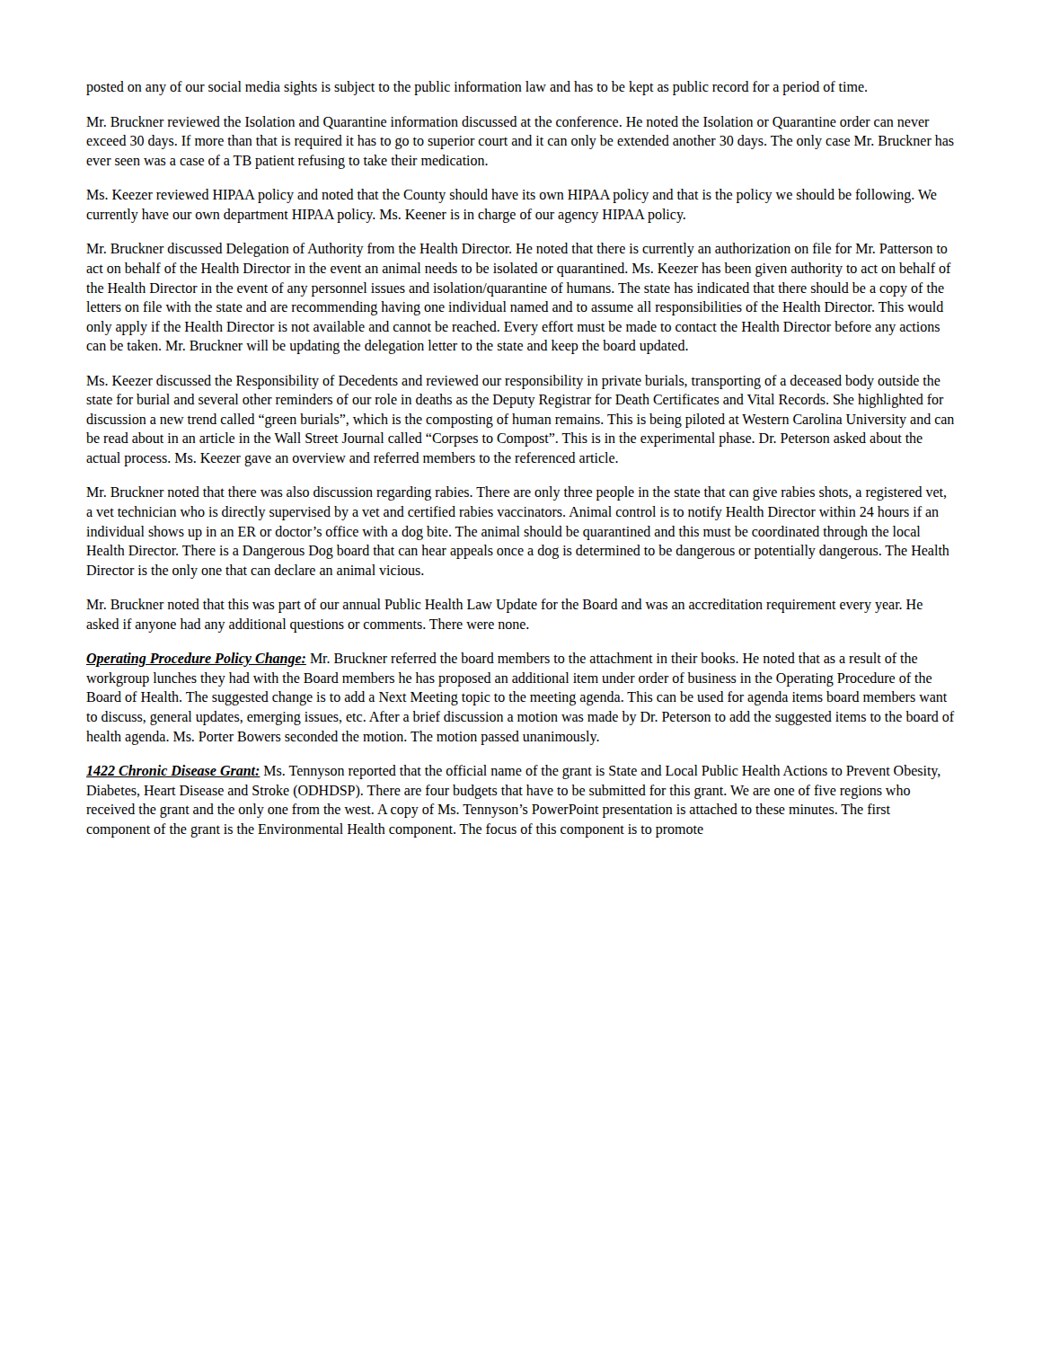posted on any of our social media sights is subject to the public information law and has to be kept as public record for a period of time.
Mr. Bruckner reviewed the Isolation and Quarantine information discussed at the conference. He noted the Isolation or Quarantine order can never exceed 30 days. If more than that is required it has to go to superior court and it can only be extended another 30 days. The only case Mr. Bruckner has ever seen was a case of a TB patient refusing to take their medication.
Ms. Keezer reviewed HIPAA policy and noted that the County should have its own HIPAA policy and that is the policy we should be following. We currently have our own department HIPAA policy. Ms. Keener is in charge of our agency HIPAA policy.
Mr. Bruckner discussed Delegation of Authority from the Health Director. He noted that there is currently an authorization on file for Mr. Patterson to act on behalf of the Health Director in the event an animal needs to be isolated or quarantined. Ms. Keezer has been given authority to act on behalf of the Health Director in the event of any personnel issues and isolation/quarantine of humans. The state has indicated that there should be a copy of the letters on file with the state and are recommending having one individual named and to assume all responsibilities of the Health Director. This would only apply if the Health Director is not available and cannot be reached. Every effort must be made to contact the Health Director before any actions can be taken. Mr. Bruckner will be updating the delegation letter to the state and keep the board updated.
Ms. Keezer discussed the Responsibility of Decedents and reviewed our responsibility in private burials, transporting of a deceased body outside the state for burial and several other reminders of our role in deaths as the Deputy Registrar for Death Certificates and Vital Records. She highlighted for discussion a new trend called “green burials”, which is the composting of human remains. This is being piloted at Western Carolina University and can be read about in an article in the Wall Street Journal called “Corpses to Compost”. This is in the experimental phase. Dr. Peterson asked about the actual process. Ms. Keezer gave an overview and referred members to the referenced article.
Mr. Bruckner noted that there was also discussion regarding rabies. There are only three people in the state that can give rabies shots, a registered vet, a vet technician who is directly supervised by a vet and certified rabies vaccinators. Animal control is to notify Health Director within 24 hours if an individual shows up in an ER or doctor’s office with a dog bite. The animal should be quarantined and this must be coordinated through the local Health Director. There is a Dangerous Dog board that can hear appeals once a dog is determined to be dangerous or potentially dangerous. The Health Director is the only one that can declare an animal vicious.
Mr. Bruckner noted that this was part of our annual Public Health Law Update for the Board and was an accreditation requirement every year. He asked if anyone had any additional questions or comments. There were none.
Operating Procedure Policy Change: Mr. Bruckner referred the board members to the attachment in their books. He noted that as a result of the workgroup lunches they had with the Board members he has proposed an additional item under order of business in the Operating Procedure of the Board of Health. The suggested change is to add a Next Meeting topic to the meeting agenda. This can be used for agenda items board members want to discuss, general updates, emerging issues, etc. After a brief discussion a motion was made by Dr. Peterson to add the suggested items to the board of health agenda. Ms. Porter Bowers seconded the motion. The motion passed unanimously.
1422 Chronic Disease Grant: Ms. Tennyson reported that the official name of the grant is State and Local Public Health Actions to Prevent Obesity, Diabetes, Heart Disease and Stroke (ODHDSP). There are four budgets that have to be submitted for this grant. We are one of five regions who received the grant and the only one from the west. A copy of Ms. Tennyson’s PowerPoint presentation is attached to these minutes. The first component of the grant is the Environmental Health component. The focus of this component is to promote